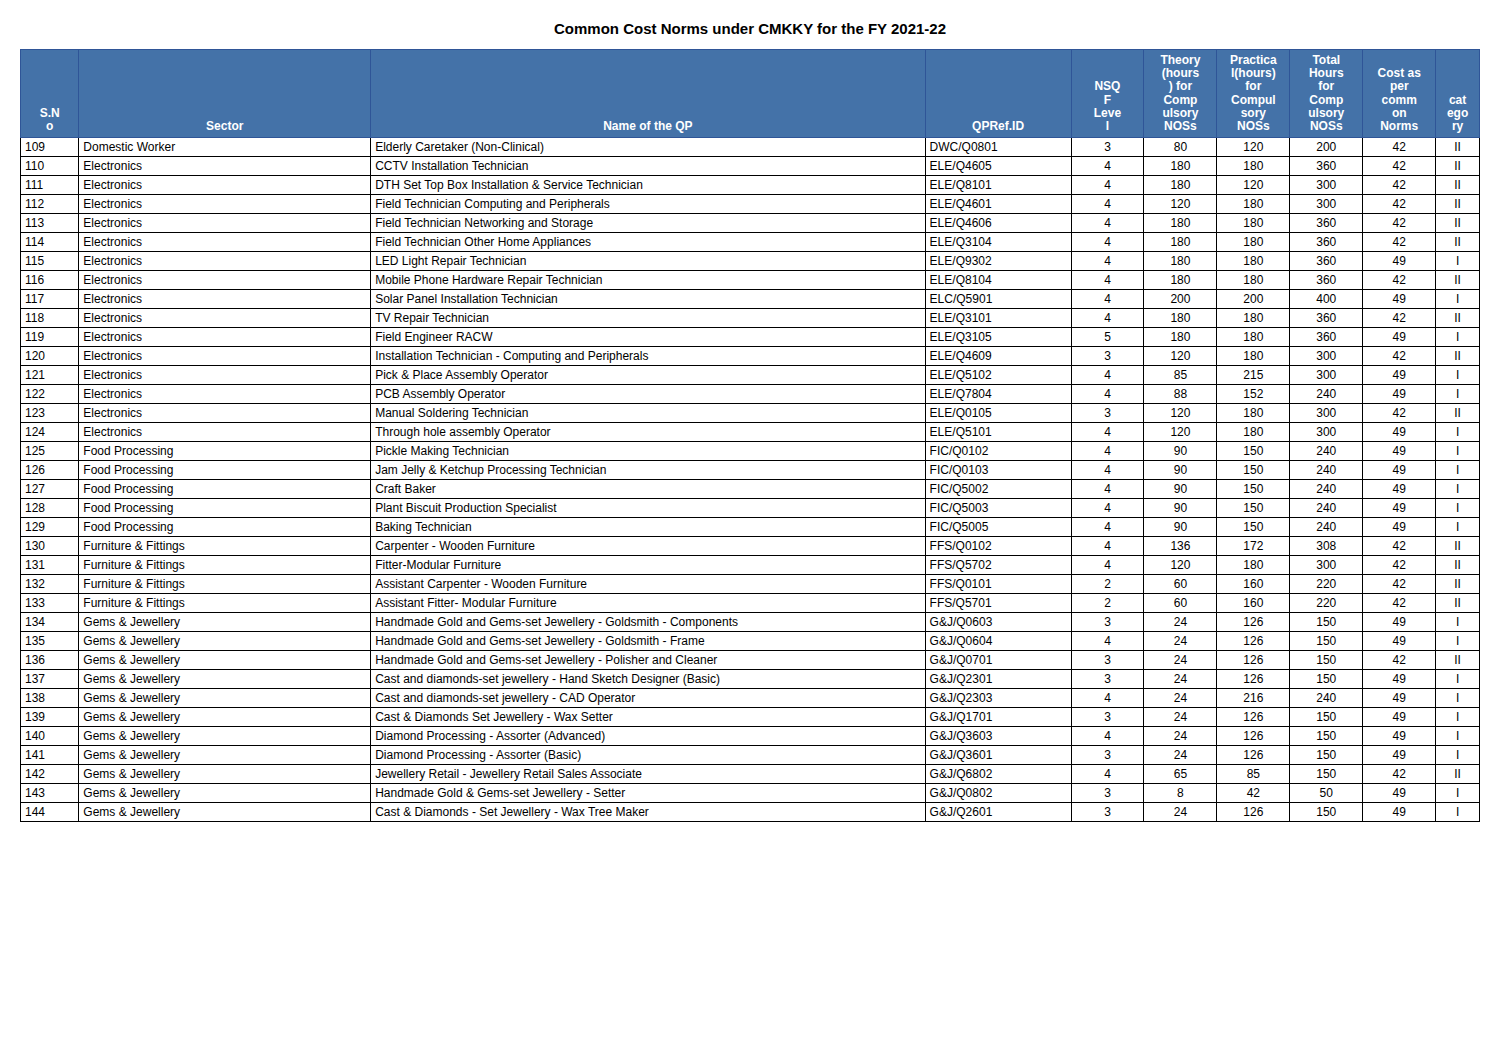Common Cost Norms under CMKKY for the FY 2021-22
| S.N o | Sector | Name of the QP | QPRef.ID | NSQ F Leve l | Theory (hours ) for Comp ulsory NOSs | Practica l(hours) for Compul sory NOSs | Total Hours for Comp ulsory NOSs | Cost as per comm on Norms | cat ego ry |
| --- | --- | --- | --- | --- | --- | --- | --- | --- | --- |
| 109 | Domestic Worker | Elderly Caretaker (Non-Clinical) | DWC/Q0801 | 3 | 80 | 120 | 200 | 42 | II |
| 110 | Electronics | CCTV Installation Technician | ELE/Q4605 | 4 | 180 | 180 | 360 | 42 | II |
| 111 | Electronics | DTH Set Top Box Installation & Service Technician | ELE/Q8101 | 4 | 180 | 120 | 300 | 42 | II |
| 112 | Electronics | Field Technician Computing and Peripherals | ELE/Q4601 | 4 | 120 | 180 | 300 | 42 | II |
| 113 | Electronics | Field Technician Networking and Storage | ELE/Q4606 | 4 | 180 | 180 | 360 | 42 | II |
| 114 | Electronics | Field Technician Other Home Appliances | ELE/Q3104 | 4 | 180 | 180 | 360 | 42 | II |
| 115 | Electronics | LED Light Repair Technician | ELE/Q9302 | 4 | 180 | 180 | 360 | 49 | I |
| 116 | Electronics | Mobile Phone Hardware Repair Technician | ELE/Q8104 | 4 | 180 | 180 | 360 | 42 | II |
| 117 | Electronics | Solar Panel Installation Technician | ELC/Q5901 | 4 | 200 | 200 | 400 | 49 | I |
| 118 | Electronics | TV Repair Technician | ELE/Q3101 | 4 | 180 | 180 | 360 | 42 | II |
| 119 | Electronics | Field Engineer RACW | ELE/Q3105 | 5 | 180 | 180 | 360 | 49 | I |
| 120 | Electronics | Installation Technician - Computing and Peripherals | ELE/Q4609 | 3 | 120 | 180 | 300 | 42 | II |
| 121 | Electronics | Pick & Place Assembly Operator | ELE/Q5102 | 4 | 85 | 215 | 300 | 49 | I |
| 122 | Electronics | PCB Assembly Operator | ELE/Q7804 | 4 | 88 | 152 | 240 | 49 | I |
| 123 | Electronics | Manual Soldering Technician | ELE/Q0105 | 3 | 120 | 180 | 300 | 42 | II |
| 124 | Electronics | Through hole assembly Operator | ELE/Q5101 | 4 | 120 | 180 | 300 | 49 | I |
| 125 | Food Processing | Pickle Making Technician | FIC/Q0102 | 4 | 90 | 150 | 240 | 49 | I |
| 126 | Food Processing | Jam Jelly & Ketchup Processing Technician | FIC/Q0103 | 4 | 90 | 150 | 240 | 49 | I |
| 127 | Food Processing | Craft Baker | FIC/Q5002 | 4 | 90 | 150 | 240 | 49 | I |
| 128 | Food Processing | Plant Biscuit Production Specialist | FIC/Q5003 | 4 | 90 | 150 | 240 | 49 | I |
| 129 | Food Processing | Baking Technician | FIC/Q5005 | 4 | 90 | 150 | 240 | 49 | I |
| 130 | Furniture & Fittings | Carpenter - Wooden Furniture | FFS/Q0102 | 4 | 136 | 172 | 308 | 42 | II |
| 131 | Furniture & Fittings | Fitter-Modular Furniture | FFS/Q5702 | 4 | 120 | 180 | 300 | 42 | II |
| 132 | Furniture & Fittings | Assistant Carpenter - Wooden Furniture | FFS/Q0101 | 2 | 60 | 160 | 220 | 42 | II |
| 133 | Furniture & Fittings | Assistant Fitter- Modular Furniture | FFS/Q5701 | 2 | 60 | 160 | 220 | 42 | II |
| 134 | Gems & Jewellery | Handmade Gold and Gems-set Jewellery - Goldsmith - Components | G&J/Q0603 | 3 | 24 | 126 | 150 | 49 | I |
| 135 | Gems & Jewellery | Handmade Gold and Gems-set Jewellery - Goldsmith - Frame | G&J/Q0604 | 4 | 24 | 126 | 150 | 49 | I |
| 136 | Gems & Jewellery | Handmade Gold and Gems-set Jewellery - Polisher and Cleaner | G&J/Q0701 | 3 | 24 | 126 | 150 | 42 | II |
| 137 | Gems & Jewellery | Cast and diamonds-set jewellery - Hand Sketch Designer (Basic) | G&J/Q2301 | 3 | 24 | 126 | 150 | 49 | I |
| 138 | Gems & Jewellery | Cast and diamonds-set jewellery - CAD Operator | G&J/Q2303 | 4 | 24 | 216 | 240 | 49 | I |
| 139 | Gems & Jewellery | Cast & Diamonds Set Jewellery - Wax Setter | G&J/Q1701 | 3 | 24 | 126 | 150 | 49 | I |
| 140 | Gems & Jewellery | Diamond Processing - Assorter (Advanced) | G&J/Q3603 | 4 | 24 | 126 | 150 | 49 | I |
| 141 | Gems & Jewellery | Diamond Processing - Assorter (Basic) | G&J/Q3601 | 3 | 24 | 126 | 150 | 49 | I |
| 142 | Gems & Jewellery | Jewellery Retail - Jewellery Retail Sales Associate | G&J/Q6802 | 4 | 65 | 85 | 150 | 42 | II |
| 143 | Gems & Jewellery | Handmade Gold & Gems-set Jewellery - Setter | G&J/Q0802 | 3 | 8 | 42 | 50 | 49 | I |
| 144 | Gems & Jewellery | Cast & Diamonds - Set Jewellery - Wax Tree Maker | G&J/Q2601 | 3 | 24 | 126 | 150 | 49 | I |